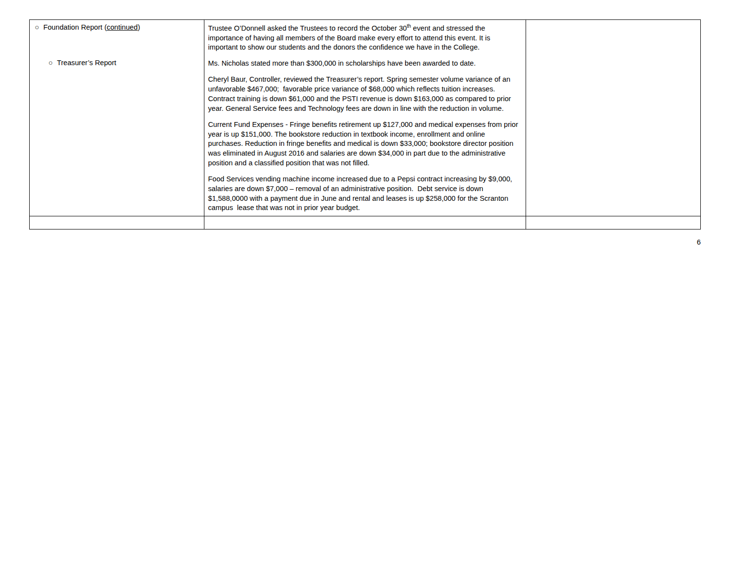| ○ Foundation Report ( continued ) ○ Treasurer’s Report | Trustee O’Donnell asked the Trustees to record the October 30 th event and stressed the importance of having all members of the Board make every effort to attend this event. It is important to show our students and the donors the confidence we have in the College. Ms. Nicholas stated more than $300,000 in scholarships have been awarded to date. Cheryl Baur, Controller, reviewed the Treasurer’s report. Spring semester volume variance of an unfavorable $467,000; favorable price variance of $68,000 which reflects tuition increases. Contract training is down $61,000 and the PSTI revenue is down $163,000 as compared to prior year. General Service fees and Technology fees are down in line with the reduction in volume. Current Fund Expenses - Fringe benefits retirement up $127,000 and medical expenses from prior year is up $151,000. The bookstore reduction in textbook income, enrollment and online purchases. Reduction in fringe benefits and medical is down $33,000; bookstore director position was eliminated in August 2016 and salaries are down $34,000 in part due to the administrative position and a classified position that was not filled. Food Services vending machine income increased due to a Pepsi contract increasing by $9,000, salaries are down $7,000 – removal of an administrative position. Debt service is down $1,588,0000 with a payment due in June and rental and leases is up $258,000 for the Scranton campus lease that was not in prior year budget. | |
6